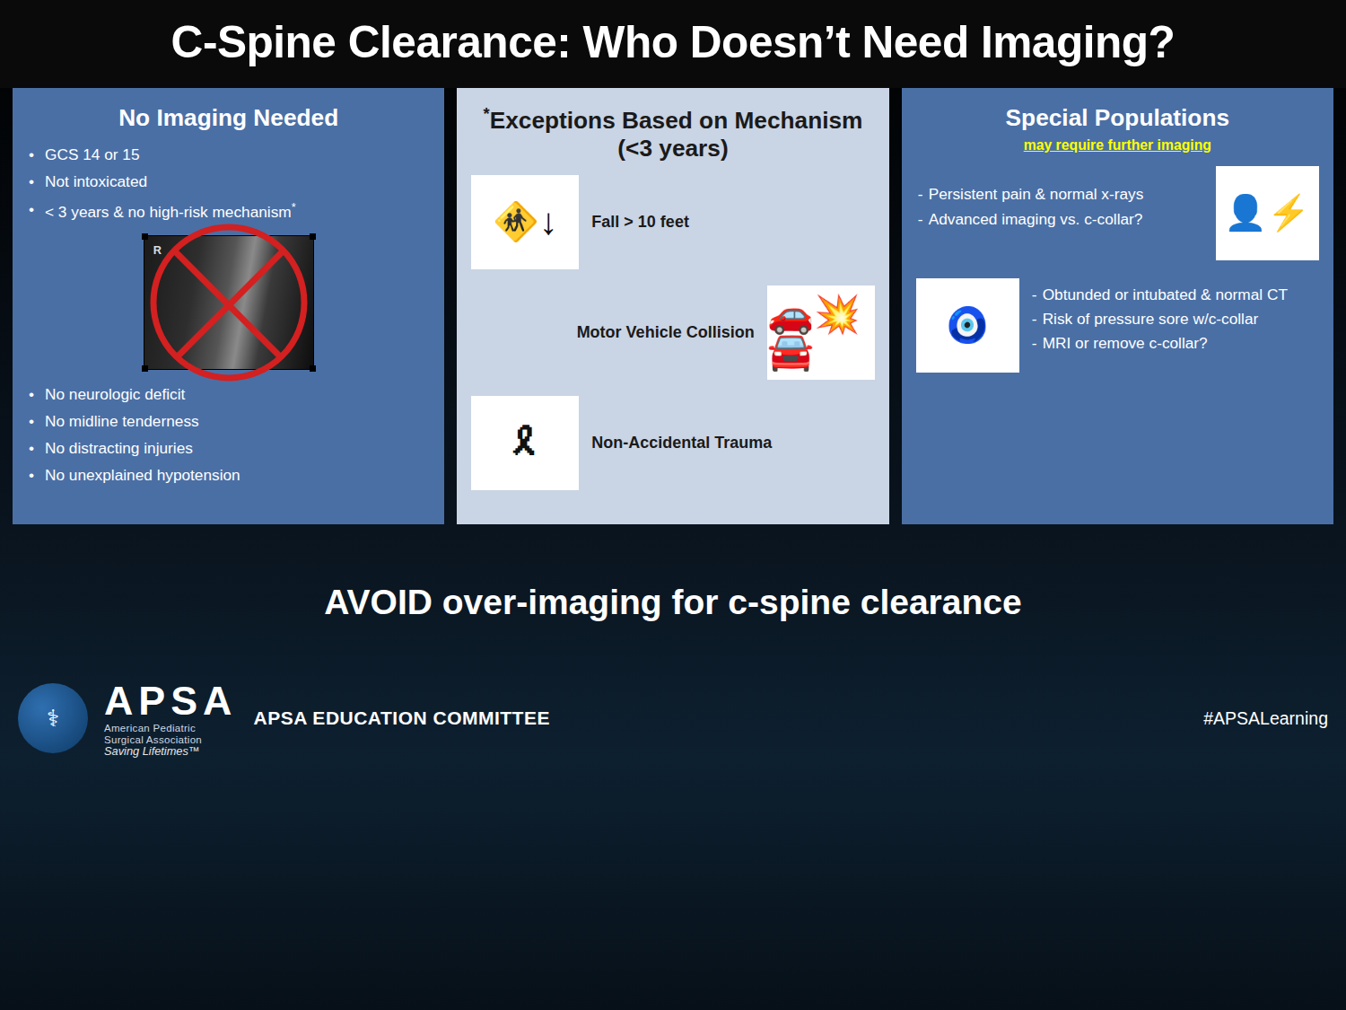C-Spine Clearance: Who Doesn’t Need Imaging?
No Imaging Needed
GCS 14 or 15
Not intoxicated
< 3 years & no high-risk mechanism*
R
No neurologic deficit
No midline tenderness
No distracting injuries
No unexplained hypotension
*Exceptions Based on Mechanism (<3 years)
🚸↓
Fall > 10 feet
🚗💥🚘
Motor Vehicle Collision
🎗
Non-Accidental Trauma
Special Populations
may require further imaging
Persistent pain & normal x-rays
Advanced imaging vs. c-collar?
👤⚡
Obtunded or intubated & normal CT
Risk of pressure sore w/c-collar
MRI or remove c-collar?
🧿
AVOID over-imaging for c-spine clearance
⚕
APSA
American Pediatric
Surgical Association
Saving Lifetimes™
APSA EDUCATION COMMITTEE
#APSALearning